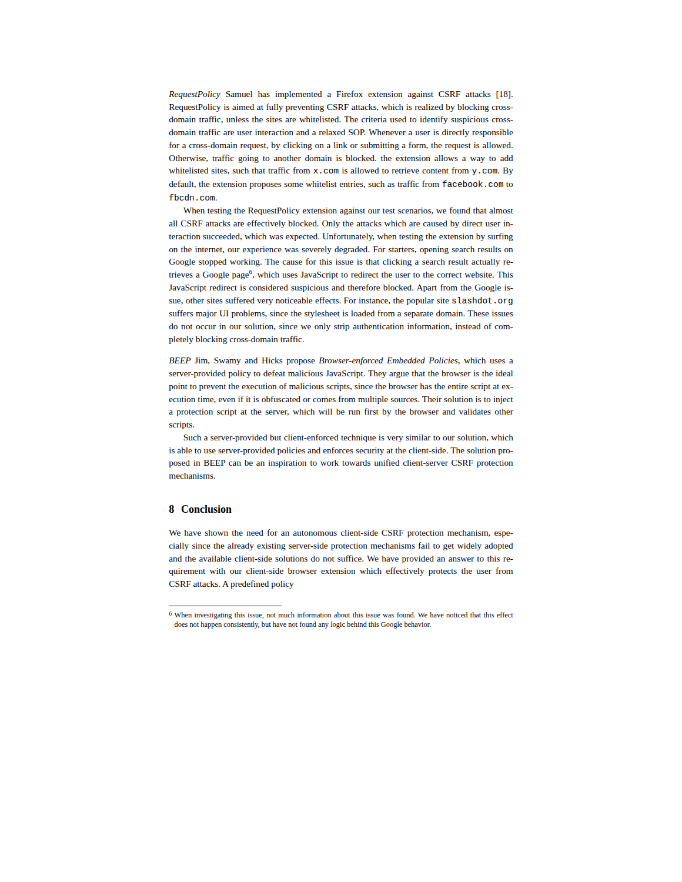RequestPolicy Samuel has implemented a Firefox extension against CSRF attacks [18]. RequestPolicy is aimed at fully preventing CSRF attacks, which is realized by blocking cross-domain traffic, unless the sites are whitelisted. The criteria used to identify suspicious cross-domain traffic are user interaction and a relaxed SOP. Whenever a user is directly responsible for a cross-domain request, by clicking on a link or submitting a form, the request is allowed. Otherwise, traffic going to another domain is blocked. the extension allows a way to add whitelisted sites, such that traffic from x.com is allowed to retrieve content from y.com. By default, the extension proposes some whitelist entries, such as traffic from facebook.com to fbcdn.com.
When testing the RequestPolicy extension against our test scenarios, we found that almost all CSRF attacks are effectively blocked. Only the attacks which are caused by direct user interaction succeeded, which was expected. Unfortunately, when testing the extension by surfing on the internet, our experience was severely degraded. For starters, opening search results on Google stopped working. The cause for this issue is that clicking a search result actually retrieves a Google page6, which uses JavaScript to redirect the user to the correct website. This JavaScript redirect is considered suspicious and therefore blocked. Apart from the Google issue, other sites suffered very noticeable effects. For instance, the popular site slashdot.org suffers major UI problems, since the stylesheet is loaded from a separate domain. These issues do not occur in our solution, since we only strip authentication information, instead of completely blocking cross-domain traffic.
BEEP Jim, Swamy and Hicks propose Browser-enforced Embedded Policies, which uses a server-provided policy to defeat malicious JavaScript. They argue that the browser is the ideal point to prevent the execution of malicious scripts, since the browser has the entire script at execution time, even if it is obfuscated or comes from multiple sources. Their solution is to inject a protection script at the server, which will be run first by the browser and validates other scripts.
Such a server-provided but client-enforced technique is very similar to our solution, which is able to use server-provided policies and enforces security at the client-side. The solution proposed in BEEP can be an inspiration to work towards unified client-server CSRF protection mechanisms.
8 Conclusion
We have shown the need for an autonomous client-side CSRF protection mechanism, especially since the already existing server-side protection mechanisms fail to get widely adopted and the available client-side solutions do not suffice. We have provided an answer to this requirement with our client-side browser extension which effectively protects the user from CSRF attacks. A predefined policy
6 When investigating this issue, not much information about this issue was found. We have noticed that this effect does not happen consistently, but have not found any logic behind this Google behavior.